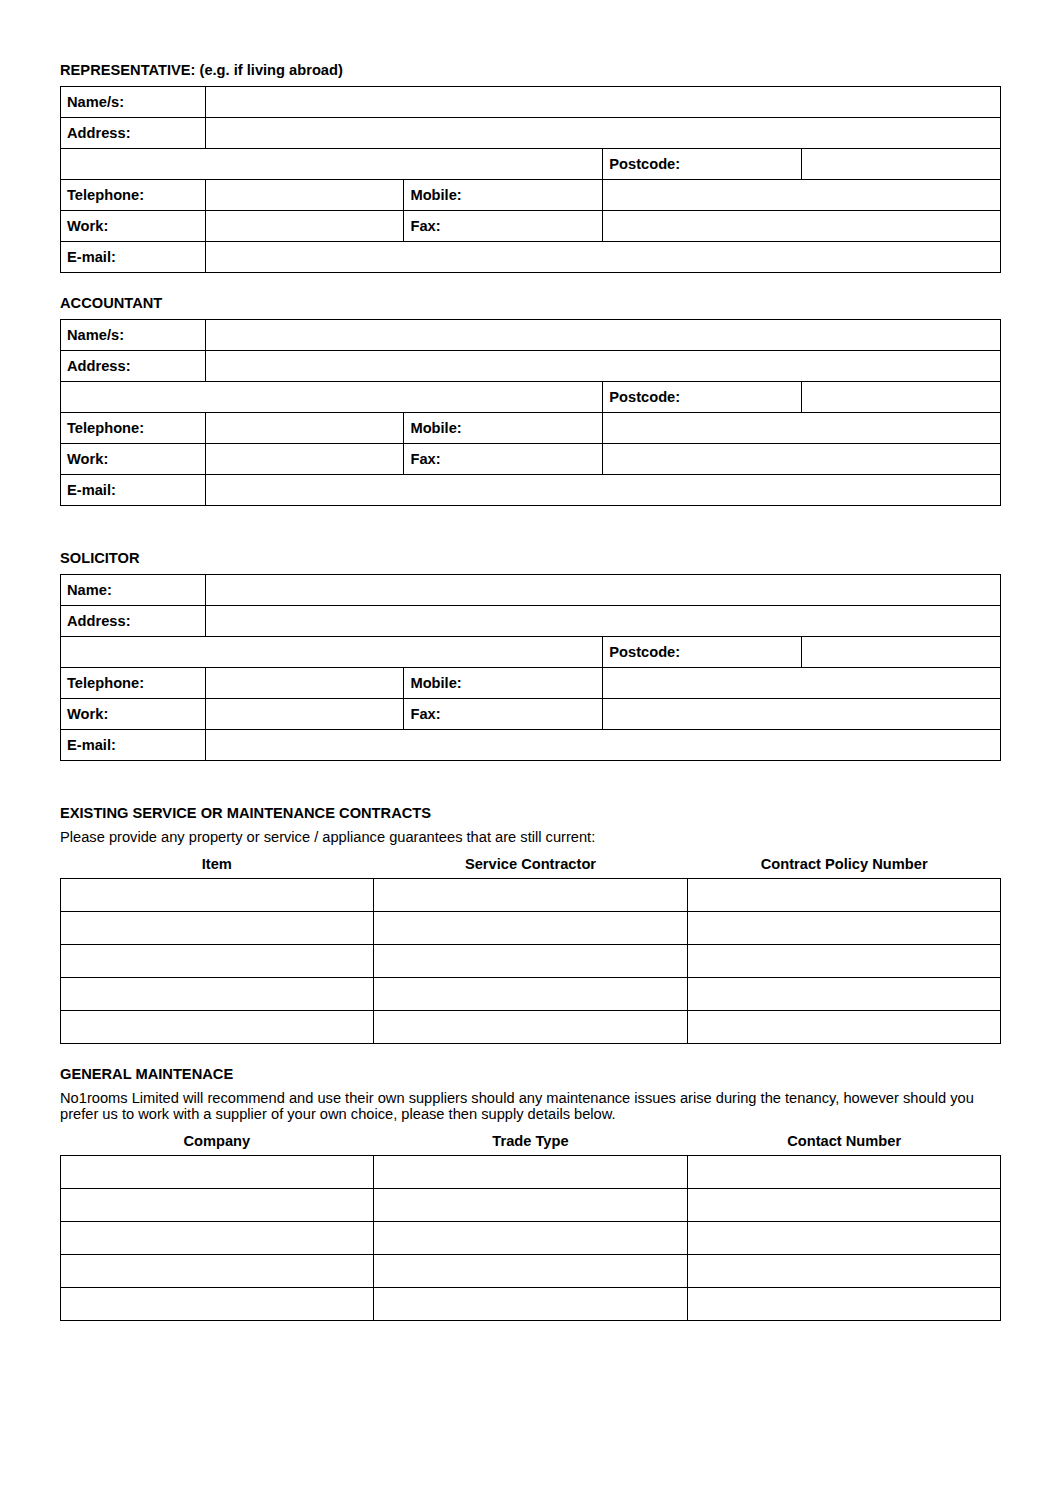REPRESENTATIVE: (e.g. if living abroad)
| Name/s: | |
| Address: | |
| | Postcode: | |
| Telephone: | | Mobile: | |
| Work: | | Fax: | |
| E-mail: | |
ACCOUNTANT
| Name/s: | |
| Address: | |
| | Postcode: | |
| Telephone: | | Mobile: | |
| Work: | | Fax: | |
| E-mail: | |
SOLICITOR
| Name: | |
| Address: | |
| | Postcode: | |
| Telephone: | | Mobile: | |
| Work: | | Fax: | |
| E-mail: | |
EXISTING SERVICE OR MAINTENANCE CONTRACTS
Please provide any property or service / appliance guarantees that are still current:
| Item | Service Contractor | Contract Policy Number |
GENERAL MAINTENACE
No1rooms Limited will recommend and use their own suppliers should any maintenance issues arise during the tenancy, however should you prefer us to work with a supplier of your own choice, please then supply details below.
| Company | Trade Type | Contact Number |